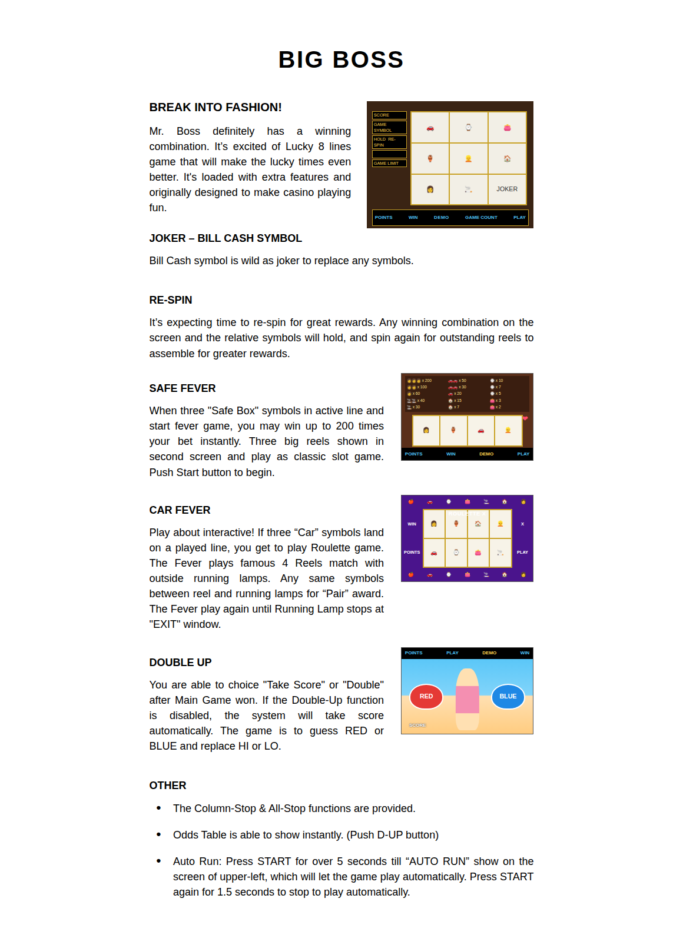BIG BOSS
SCORE
GAME SYMBOL
HOLD RE-SPIN
GAME LIMIT
🚗
⌚
👛
🏺
👱
🏠
👩
🚬
JOKER
POINTS WIN DEMO GAME COUNT PLAY
BREAK INTO FASHION!
Mr. Boss definitely has a winning combination. It’s excited of Lucky 8 lines game that will make the lucky times even better. It's loaded with extra features and originally designed to make casino playing fun.
JOKER – BILL CASH SYMBOL
Bill Cash symbol is wild as joker to replace any symbols.
RE-SPIN
It’s expecting time to re-spin for great rewards. Any winning combination on the screen and the relative symbols will hold, and spin again for outstanding reels to assemble for greater rewards.
👩👩👩 x 200🚗🚗 x 50⌚ x 10 👩👩 x 100🚗🚗 x 30⌚ x 7 👩 x 60🚗 x 20⌚ x 5 🚬🚬 x 40🏠 x 15👛 x 3 🚬 x 30🏠 x 7👛 x 2
❤
👩
🏺
🚗
👱
POINTS WIN DEMO PLAY
SAFE FEVER
When three "Safe Box" symbols in active line and start fever game, you may win up to 200 times your bet instantly. Three big reels shown in second screen and play as classic slot game. Push Start button to begin.
🍎🚗⌚👛🚬🏠👩
WIN POINTS
👩
🏺
🏠
👱
🚗
⌚
👛
🚬
XPLAY
ROULETTE X
🍎🚗⌚👛🚬🏠👩
CAR FEVER
Play about interactive! If three “Car” symbols land on a played line, you get to play Roulette game. The Fever plays famous 4 Reels match with outside running lamps. Any same symbols between reel and running lamps for “Pair” award. The Fever play again until Running Lamp stops at "EXIT" window.
POINTS PLAY DEMO WIN
RED
BLUE
SCORE
DOUBLE UP
You are able to choice "Take Score" or "Double" after Main Game won. If the Double-Up function is disabled, the system will take score automatically. The game is to guess RED or BLUE and replace HI or LO.
OTHER
The Column-Stop & All-Stop functions are provided.
Odds Table is able to show instantly. (Push D-UP button)
Auto Run: Press START for over 5 seconds till “AUTO RUN” show on the screen of upper-left, which will let the game play automatically. Press START again for 1.5 seconds to stop to play automatically.